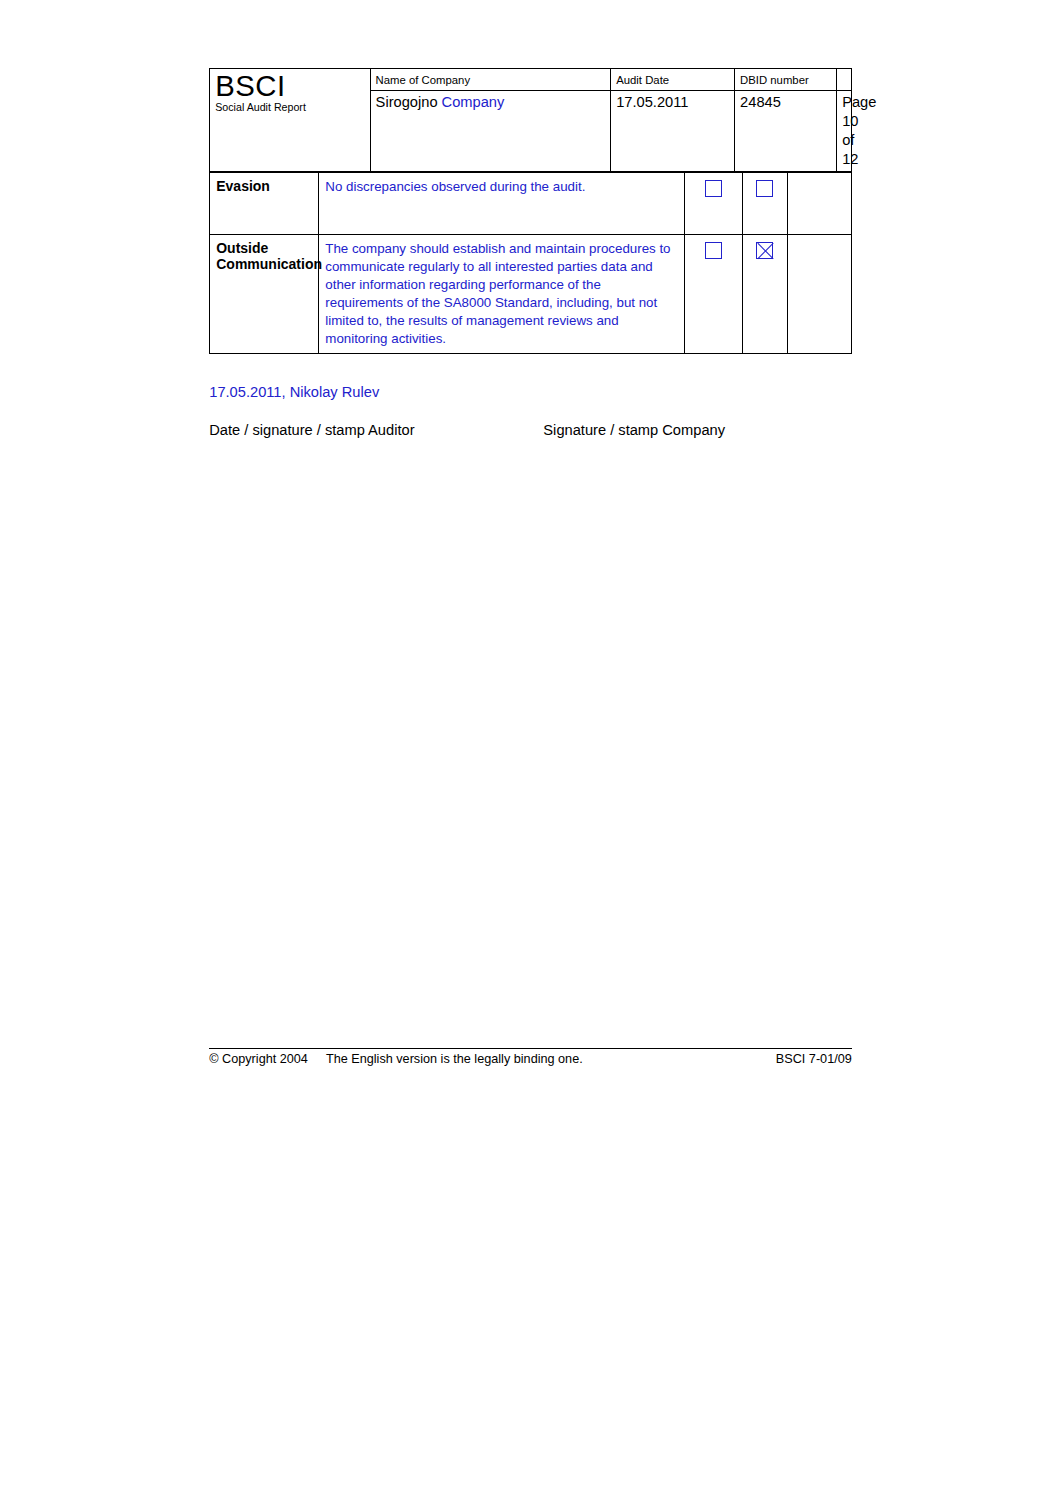| BSCI Social Audit Report | Name of Company | Audit Date | DBID number | |
| Sirogojno Company | 17.05.2011 | 24845 | Page 10 of 12 |
| Evasion | No discrepancies observed during the audit. | | | |
| Outside Communication | The company should establish and maintain procedures to communicate regularly to all interested parties data and other information regarding performance of the requirements of the SA8000 Standard, including, but not limited to, the results of management reviews and monitoring activities. | | | |
17.05.2011, Nikolay Rulev
Date / signature / stamp Auditor
Signature / stamp Company
© Copyright 2004
The English version is the legally binding one.
BSCI 7-01/09